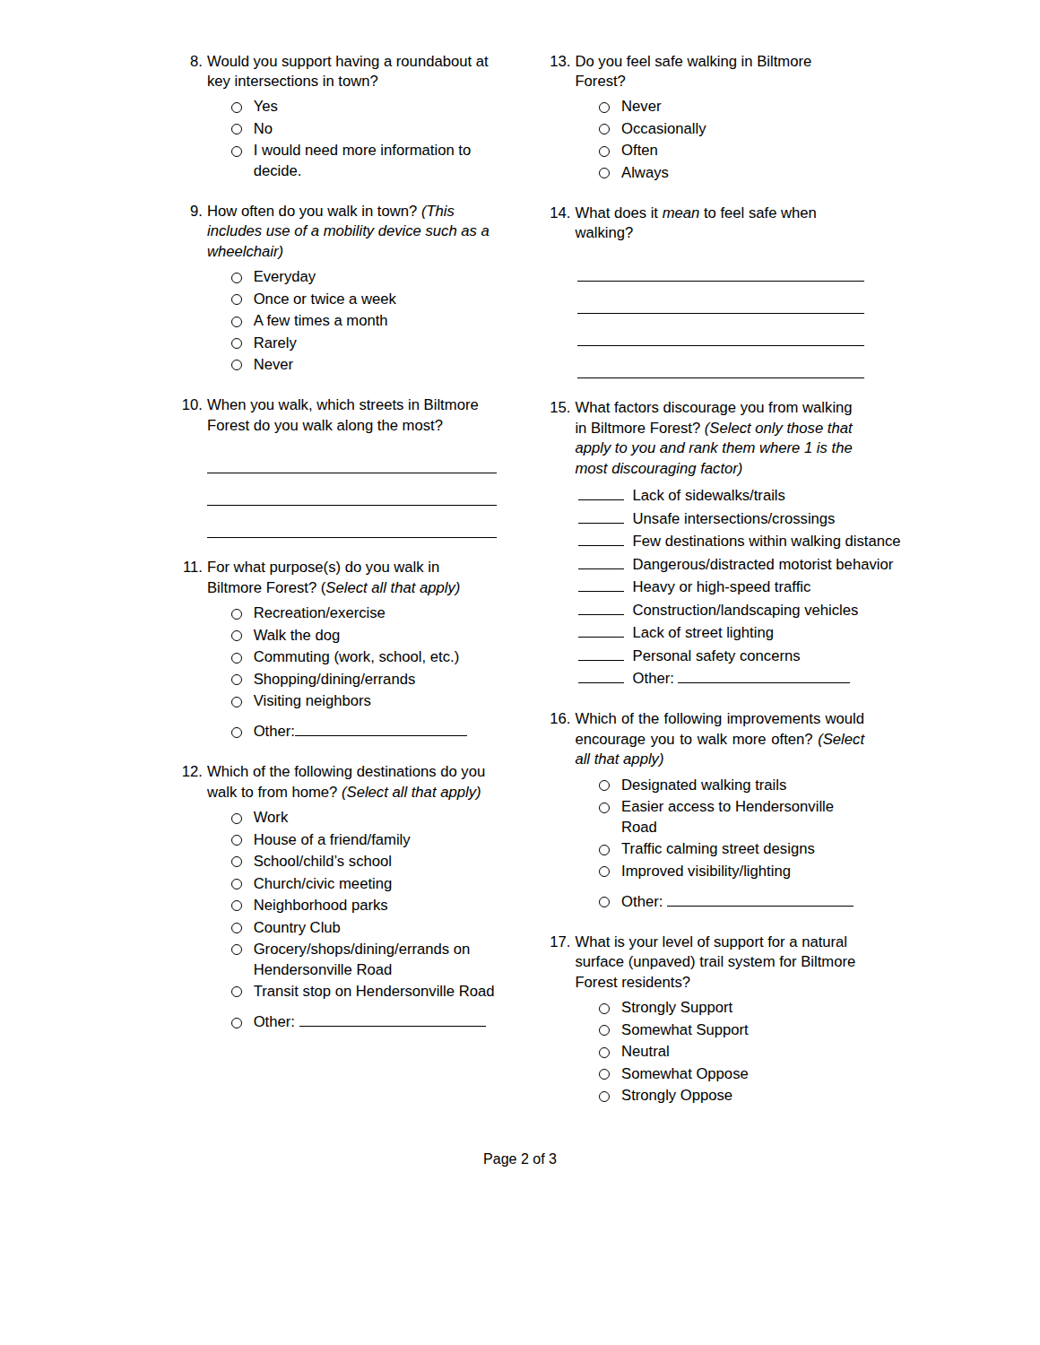8. Would you support having a roundabout at key intersections in town?
Yes
No
I would need more information to decide.
9. How often do you walk in town? (This includes use of a mobility device such as a wheelchair)
Everyday
Once or twice a week
A few times a month
Rarely
Never
10. When you walk, which streets in Biltmore Forest do you walk along the most?
11. For what purpose(s) do you walk in Biltmore Forest? (Select all that apply)
Recreation/exercise
Walk the dog
Commuting (work, school, etc.)
Shopping/dining/errands
Visiting neighbors
Other:
12. Which of the following destinations do you walk to from home? (Select all that apply)
Work
House of a friend/family
School/child’s school
Church/civic meeting
Neighborhood parks
Country Club
Grocery/shops/dining/errands on Hendersonville Road
Transit stop on Hendersonville Road
Other:
13. Do you feel safe walking in Biltmore Forest?
Never
Occasionally
Often
Always
14. What does it mean to feel safe when walking?
15. What factors discourage you from walking in Biltmore Forest? (Select only those that apply to you and rank them where 1 is the most discouraging factor)
Lack of sidewalks/trails
Unsafe intersections/crossings
Few destinations within walking distance
Dangerous/distracted motorist behavior
Heavy or high-speed traffic
Construction/landscaping vehicles
Lack of street lighting
Personal safety concerns
Other:
16. Which of the following improvements would encourage you to walk more often? (Select all that apply)
Designated walking trails
Easier access to Hendersonville Road
Traffic calming street designs
Improved visibility/lighting
Other:
17. What is your level of support for a natural surface (unpaved) trail system for Biltmore Forest residents?
Strongly Support
Somewhat Support
Neutral
Somewhat Oppose
Strongly Oppose
Page 2 of 3